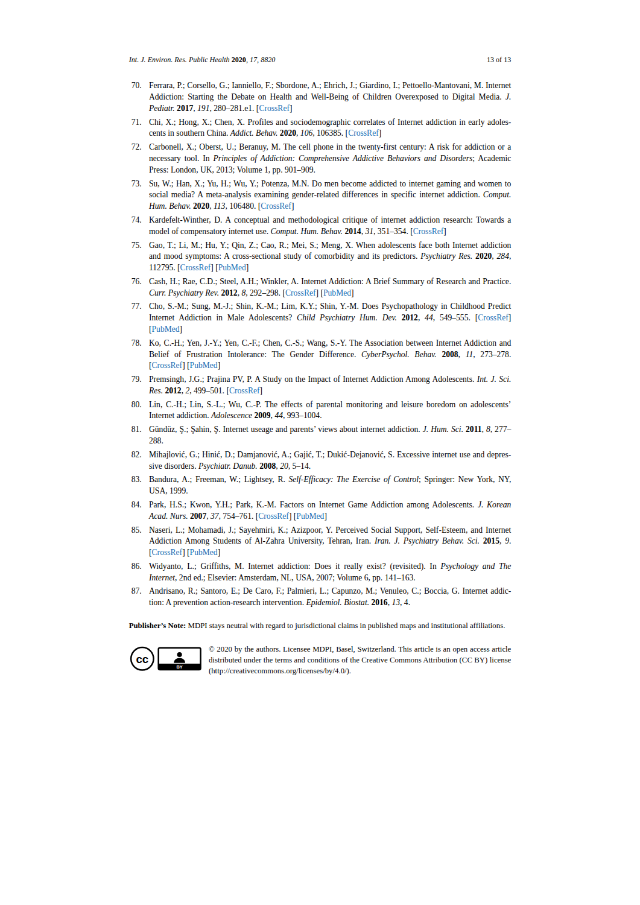Int. J. Environ. Res. Public Health 2020, 17, 8820
13 of 13
Ferrara, P.; Corsello, G.; Ianniello, F.; Sbordone, A.; Ehrich, J.; Giardino, I.; Pettoello-Mantovani, M. Internet Addiction: Starting the Debate on Health and Well-Being of Children Overexposed to Digital Media. J. Pediatr. 2017, 191, 280–281.e1. [CrossRef]
Chi, X.; Hong, X.; Chen, X. Profiles and sociodemographic correlates of Internet addiction in early adolescents in southern China. Addict. Behav. 2020, 106, 106385. [CrossRef]
Carbonell, X.; Oberst, U.; Beranuy, M. The cell phone in the twenty-first century: A risk for addiction or a necessary tool. In Principles of Addiction: Comprehensive Addictive Behaviors and Disorders; Academic Press: London, UK, 2013; Volume 1, pp. 901–909.
Su, W.; Han, X.; Yu, H.; Wu, Y.; Potenza, M.N. Do men become addicted to internet gaming and women to social media? A meta-analysis examining gender-related differences in specific internet addiction. Comput. Hum. Behav. 2020, 113, 106480. [CrossRef]
Kardefelt-Winther, D. A conceptual and methodological critique of internet addiction research: Towards a model of compensatory internet use. Comput. Hum. Behav. 2014, 31, 351–354. [CrossRef]
Gao, T.; Li, M.; Hu, Y.; Qin, Z.; Cao, R.; Mei, S.; Meng, X. When adolescents face both Internet addiction and mood symptoms: A cross-sectional study of comorbidity and its predictors. Psychiatry Res. 2020, 284, 112795. [CrossRef] [PubMed]
Cash, H.; Rae, C.D.; Steel, A.H.; Winkler, A. Internet Addiction: A Brief Summary of Research and Practice. Curr. Psychiatry Rev. 2012, 8, 292–298. [CrossRef] [PubMed]
Cho, S.-M.; Sung, M.-J.; Shin, K.-M.; Lim, K.Y.; Shin, Y.-M. Does Psychopathology in Childhood Predict Internet Addiction in Male Adolescents? Child Psychiatry Hum. Dev. 2012, 44, 549–555. [CrossRef] [PubMed]
Ko, C.-H.; Yen, J.-Y.; Yen, C.-F.; Chen, C.-S.; Wang, S.-Y. The Association between Internet Addiction and Belief of Frustration Intolerance: The Gender Difference. CyberPsychol. Behav. 2008, 11, 273–278. [CrossRef] [PubMed]
Premsingh, J.G.; Prajina PV, P. A Study on the Impact of Internet Addiction Among Adolescents. Int. J. Sci. Res. 2012, 2, 499–501. [CrossRef]
Lin, C.-H.; Lin, S.-L.; Wu, C.-P. The effects of parental monitoring and leisure boredom on adolescents’ Internet addiction. Adolescence 2009, 44, 993–1004.
Gündüz, Ş.; Şahin, Ş. Internet useage and parents’ views about internet addiction. J. Hum. Sci. 2011, 8, 277–288.
Mihajlović, G.; Hinić, D.; Damjanović, A.; Gajić, T.; Dukić-Dejanović, S. Excessive internet use and depressive disorders. Psychiatr. Danub. 2008, 20, 5–14.
Bandura, A.; Freeman, W.; Lightsey, R. Self-Efficacy: The Exercise of Control; Springer: New York, NY, USA, 1999.
Park, H.S.; Kwon, Y.H.; Park, K.-M. Factors on Internet Game Addiction among Adolescents. J. Korean Acad. Nurs. 2007, 37, 754–761. [CrossRef] [PubMed]
Naseri, L.; Mohamadi, J.; Sayehmiri, K.; Azizpoor, Y. Perceived Social Support, Self-Esteem, and Internet Addiction Among Students of Al-Zahra University, Tehran, Iran. Iran. J. Psychiatry Behav. Sci. 2015, 9. [CrossRef] [PubMed]
Widyanto, L.; Griffiths, M. Internet addiction: Does it really exist? (revisited). In Psychology and The Internet, 2nd ed.; Elsevier: Amsterdam, NL, USA, 2007; Volume 6, pp. 141–163.
Andrisano, R.; Santoro, E.; De Caro, F.; Palmieri, L.; Capunzo, M.; Venuleo, C.; Boccia, G. Internet addiction: A prevention action-research intervention. Epidemiol. Biostat. 2016, 13, 4.
Publisher’s Note: MDPI stays neutral with regard to jurisdictional claims in published maps and institutional affiliations.
cc BY
© 2020 by the authors. Licensee MDPI, Basel, Switzerland. This article is an open access article distributed under the terms and conditions of the Creative Commons Attribution (CC BY) license (http://creativecommons.org/licenses/by/4.0/).